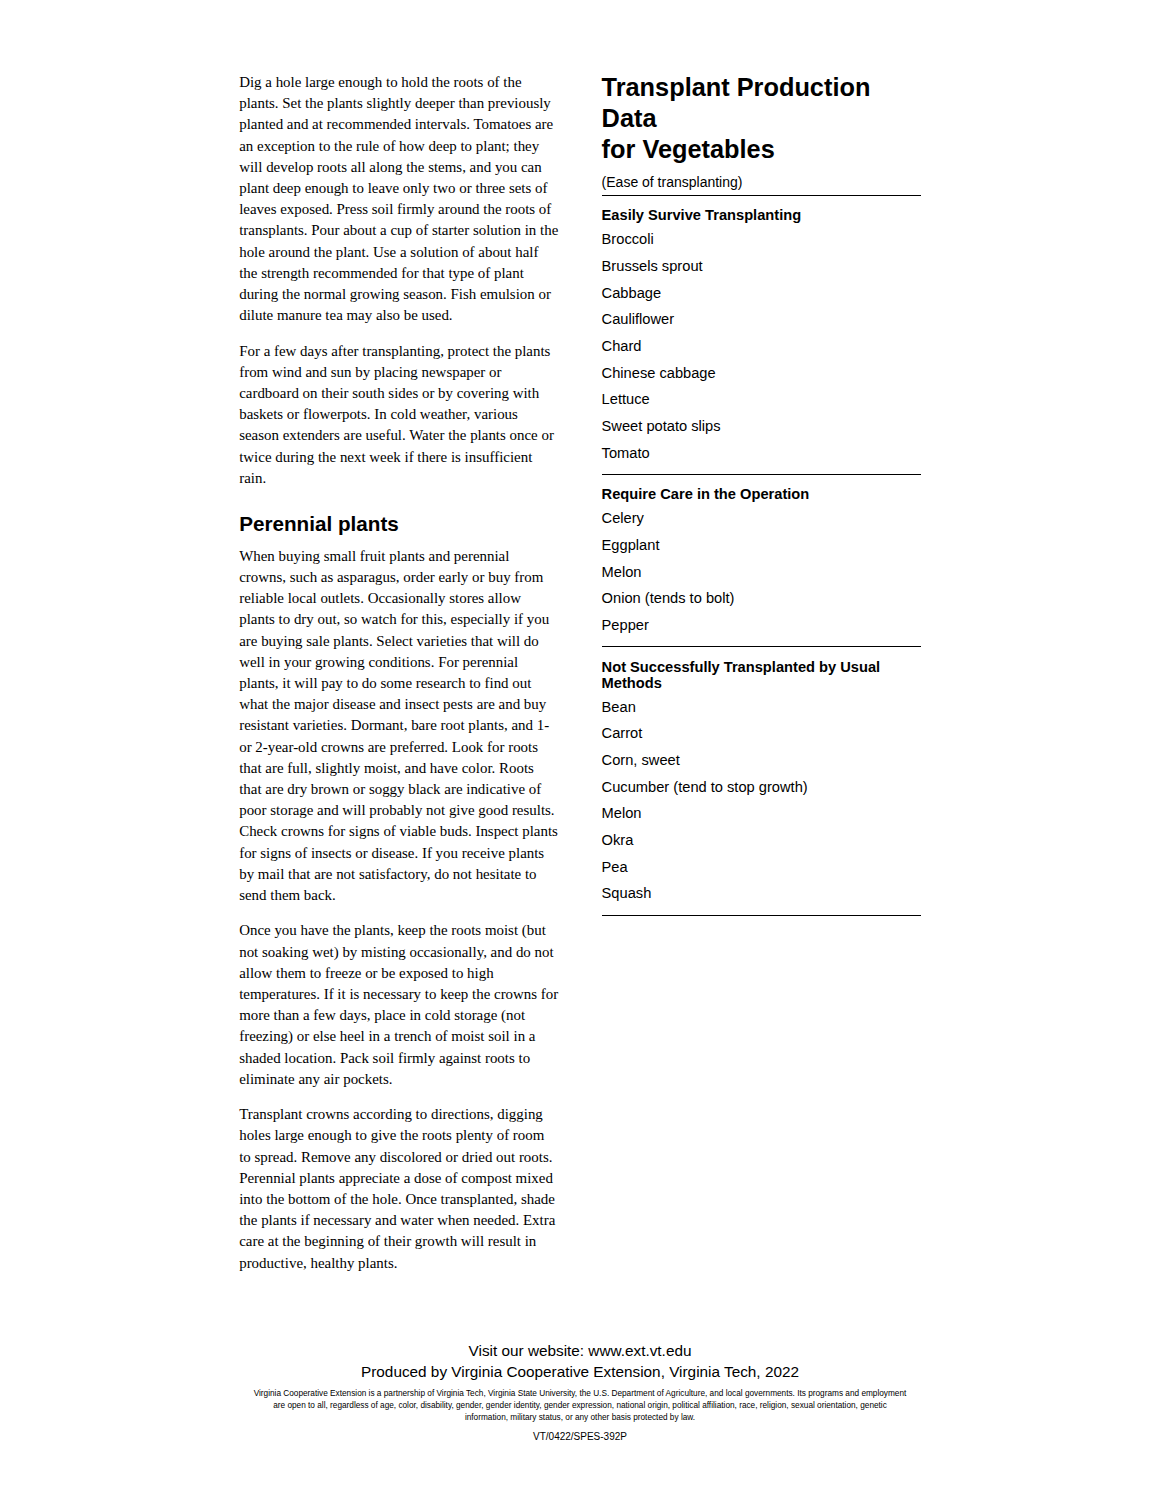Dig a hole large enough to hold the roots of the plants. Set the plants slightly deeper than previously planted and at recommended intervals. Tomatoes are an exception to the rule of how deep to plant; they will develop roots all along the stems, and you can plant deep enough to leave only two or three sets of leaves exposed. Press soil firmly around the roots of transplants. Pour about a cup of starter solution in the hole around the plant. Use a solution of about half the strength recommended for that type of plant during the normal growing season. Fish emulsion or dilute manure tea may also be used.
For a few days after transplanting, protect the plants from wind and sun by placing newspaper or cardboard on their south sides or by covering with baskets or flowerpots. In cold weather, various season extenders are useful. Water the plants once or twice during the next week if there is insufficient rain.
Perennial plants
When buying small fruit plants and perennial crowns, such as asparagus, order early or buy from reliable local outlets. Occasionally stores allow plants to dry out, so watch for this, especially if you are buying sale plants. Select varieties that will do well in your growing conditions. For perennial plants, it will pay to do some research to find out what the major disease and insect pests are and buy resistant varieties. Dormant, bare root plants, and 1- or 2-year-old crowns are preferred. Look for roots that are full, slightly moist, and have color. Roots that are dry brown or soggy black are indicative of poor storage and will probably not give good results. Check crowns for signs of viable buds. Inspect plants for signs of insects or disease. If you receive plants by mail that are not satisfactory, do not hesitate to send them back.
Once you have the plants, keep the roots moist (but not soaking wet) by misting occasionally, and do not allow them to freeze or be exposed to high temperatures. If it is necessary to keep the crowns for more than a few days, place in cold storage (not freezing) or else heel in a trench of moist soil in a shaded location. Pack soil firmly against roots to eliminate any air pockets.
Transplant crowns according to directions, digging holes large enough to give the roots plenty of room to spread. Remove any discolored or dried out roots. Perennial plants appreciate a dose of compost mixed into the bottom of the hole. Once transplanted, shade the plants if necessary and water when needed. Extra care at the beginning of their growth will result in productive, healthy plants.
Transplant Production Data
for Vegetables
(Ease of transplanting)
Easily Survive Transplanting
Broccoli
Brussels sprout
Cabbage
Cauliflower
Chard
Chinese cabbage
Lettuce
Sweet potato slips
Tomato
Require Care in the Operation
Celery
Eggplant
Melon
Onion (tends to bolt)
Pepper
Not Successfully Transplanted by Usual Methods
Bean
Carrot
Corn, sweet
Cucumber (tend to stop growth)
Melon
Okra
Pea
Squash
Visit our website: www.ext.vt.edu
Produced by Virginia Cooperative Extension, Virginia Tech, 2022
Virginia Cooperative Extension is a partnership of Virginia Tech, Virginia State University, the U.S. Department of Agriculture, and local governments. Its programs and employment are open to all, regardless of age, color, disability, gender, gender identity, gender expression, national origin, political affiliation, race, religion, sexual orientation, genetic information, military status, or any other basis protected by law.
VT/0422/SPES-392P